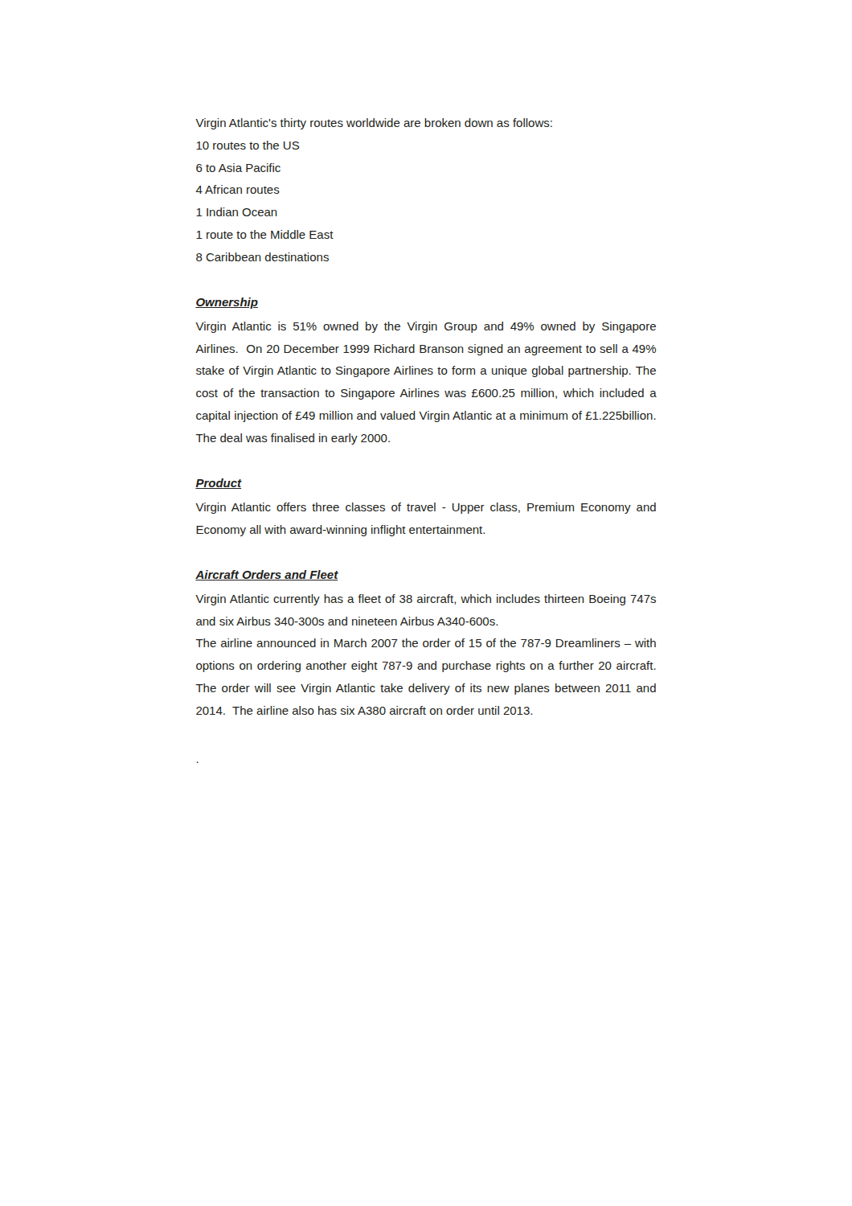Virgin Atlantic's thirty routes worldwide are broken down as follows:
10 routes to the US
6 to Asia Pacific
4 African routes
1 Indian Ocean
1 route to the Middle East
8 Caribbean destinations
Ownership
Virgin Atlantic is 51% owned by the Virgin Group and 49% owned by Singapore Airlines. On 20 December 1999 Richard Branson signed an agreement to sell a 49% stake of Virgin Atlantic to Singapore Airlines to form a unique global partnership. The cost of the transaction to Singapore Airlines was £600.25 million, which included a capital injection of £49 million and valued Virgin Atlantic at a minimum of £1.225billion. The deal was finalised in early 2000.
Product
Virgin Atlantic offers three classes of travel - Upper class, Premium Economy and Economy all with award-winning inflight entertainment.
Aircraft Orders and Fleet
Virgin Atlantic currently has a fleet of 38 aircraft, which includes thirteen Boeing 747s and six Airbus 340-300s and nineteen Airbus A340-600s.
The airline announced in March 2007 the order of 15 of the 787-9 Dreamliners – with options on ordering another eight 787-9 and purchase rights on a further 20 aircraft. The order will see Virgin Atlantic take delivery of its new planes between 2011 and 2014. The airline also has six A380 aircraft on order until 2013.
.